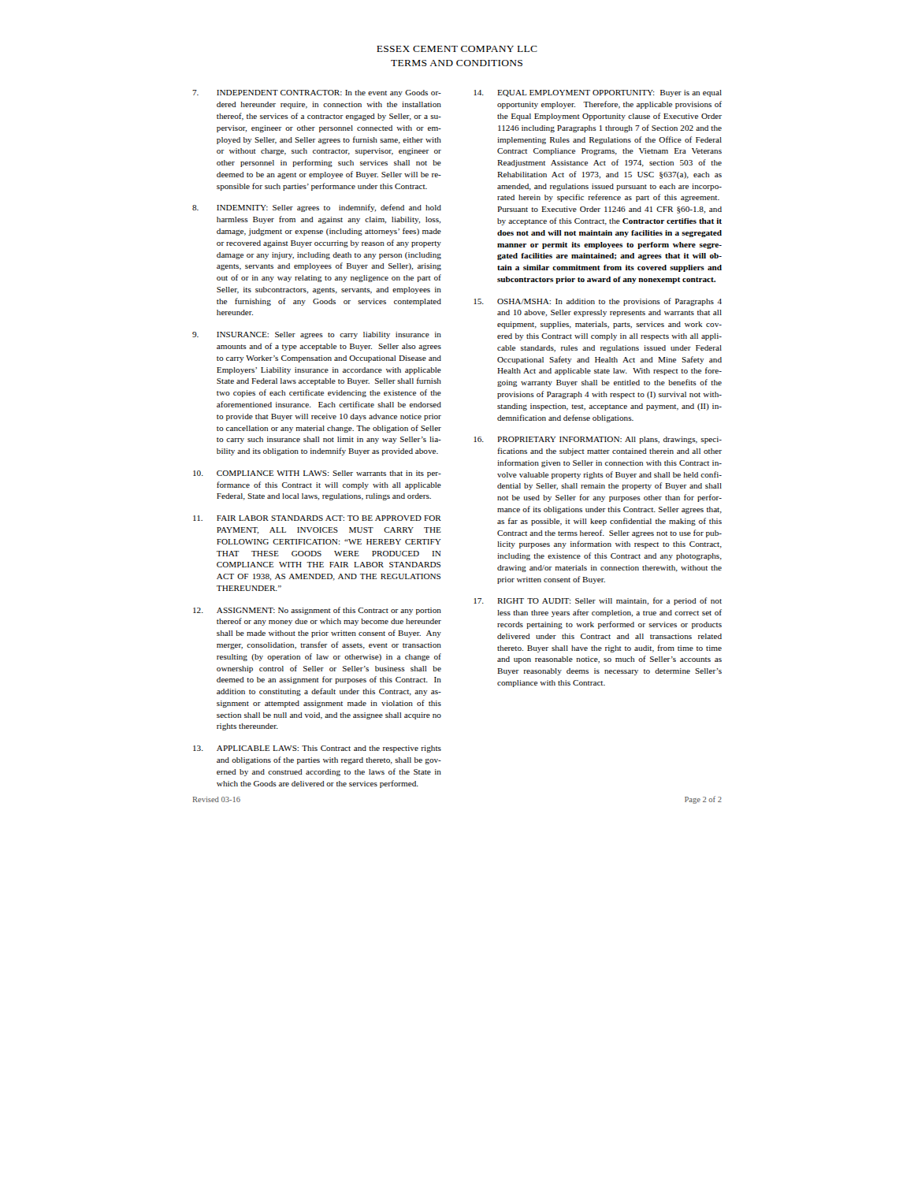ESSEX CEMENT COMPANY LLC
TERMS AND CONDITIONS
7. INDEPENDENT CONTRACTOR: In the event any Goods ordered hereunder require, in connection with the installation thereof, the services of a contractor engaged by Seller, or a supervisor, engineer or other personnel connected with or employed by Seller, and Seller agrees to furnish same, either with or without charge, such contractor, supervisor, engineer or other personnel in performing such services shall not be deemed to be an agent or employee of Buyer. Seller will be responsible for such parties’ performance under this Contract.
8. INDEMNITY: Seller agrees to indemnify, defend and hold harmless Buyer from and against any claim, liability, loss, damage, judgment or expense (including attorneys’ fees) made or recovered against Buyer occurring by reason of any property damage or any injury, including death to any person (including agents, servants and employees of Buyer and Seller), arising out of or in any way relating to any negligence on the part of Seller, its subcontractors, agents, servants, and employees in the furnishing of any Goods or services contemplated hereunder.
9. INSURANCE: Seller agrees to carry liability insurance in amounts and of a type acceptable to Buyer. Seller also agrees to carry Worker’s Compensation and Occupational Disease and Employers’ Liability insurance in accordance with applicable State and Federal laws acceptable to Buyer. Seller shall furnish two copies of each certificate evidencing the existence of the aforementioned insurance. Each certificate shall be endorsed to provide that Buyer will receive 10 days advance notice prior to cancellation or any material change. The obligation of Seller to carry such insurance shall not limit in any way Seller’s liability and its obligation to indemnify Buyer as provided above.
10. COMPLIANCE WITH LAWS: Seller warrants that in its performance of this Contract it will comply with all applicable Federal, State and local laws, regulations, rulings and orders.
11. FAIR LABOR STANDARDS ACT: TO BE APPROVED FOR PAYMENT, ALL INVOICES MUST CARRY THE FOLLOWING CERTIFICATION: “WE HEREBY CERTIFY THAT THESE GOODS WERE PRODUCED IN COMPLIANCE WITH THE FAIR LABOR STANDARDS ACT OF 1938, AS AMENDED, AND THE REGULATIONS THEREUNDER.”
12. ASSIGNMENT: No assignment of this Contract or any portion thereof or any money due or which may become due hereunder shall be made without the prior written consent of Buyer. Any merger, consolidation, transfer of assets, event or transaction resulting (by operation of law or otherwise) in a change of ownership control of Seller or Seller’s business shall be deemed to be an assignment for purposes of this Contract. In addition to constituting a default under this Contract, any assignment or attempted assignment made in violation of this section shall be null and void, and the assignee shall acquire no rights thereunder.
13. APPLICABLE LAWS: This Contract and the respective rights and obligations of the parties with regard thereto, shall be governed by and construed according to the laws of the State in which the Goods are delivered or the services performed.
14. EQUAL EMPLOYMENT OPPORTUNITY: Buyer is an equal opportunity employer. Therefore, the applicable provisions of the Equal Employment Opportunity clause of Executive Order 11246 including Paragraphs 1 through 7 of Section 202 and the implementing Rules and Regulations of the Office of Federal Contract Compliance Programs, the Vietnam Era Veterans Readjustment Assistance Act of 1974, section 503 of the Rehabilitation Act of 1973, and 15 USC §637(a), each as amended, and regulations issued pursuant to each are incorporated herein by specific reference as part of this agreement. Pursuant to Executive Order 11246 and 41 CFR §60-1.8, and by acceptance of this Contract, the Contractor certifies that it does not and will not maintain any facilities in a segregated manner or permit its employees to perform where segregated facilities are maintained; and agrees that it will obtain a similar commitment from its covered suppliers and subcontractors prior to award of any nonexempt contract.
15. OSHA/MSHA: In addition to the provisions of Paragraphs 4 and 10 above, Seller expressly represents and warrants that all equipment, supplies, materials, parts, services and work covered by this Contract will comply in all respects with all applicable standards, rules and regulations issued under Federal Occupational Safety and Health Act and Mine Safety and Health Act and applicable state law. With respect to the foregoing warranty Buyer shall be entitled to the benefits of the provisions of Paragraph 4 with respect to (I) survival not withstanding inspection, test, acceptance and payment, and (II) indemnification and defense obligations.
16. PROPRIETARY INFORMATION: All plans, drawings, specifications and the subject matter contained therein and all other information given to Seller in connection with this Contract involve valuable property rights of Buyer and shall be held confidential by Seller, shall remain the property of Buyer and shall not be used by Seller for any purposes other than for performance of its obligations under this Contract. Seller agrees that, as far as possible, it will keep confidential the making of this Contract and the terms hereof. Seller agrees not to use for publicity purposes any information with respect to this Contract, including the existence of this Contract and any photographs, drawing and/or materials in connection therewith, without the prior written consent of Buyer.
17. RIGHT TO AUDIT: Seller will maintain, for a period of not less than three years after completion, a true and correct set of records pertaining to work performed or services or products delivered under this Contract and all transactions related thereto. Buyer shall have the right to audit, from time to time and upon reasonable notice, so much of Seller’s accounts as Buyer reasonably deems is necessary to determine Seller’s compliance with this Contract.
Revised 03-16 Page 2 of 2